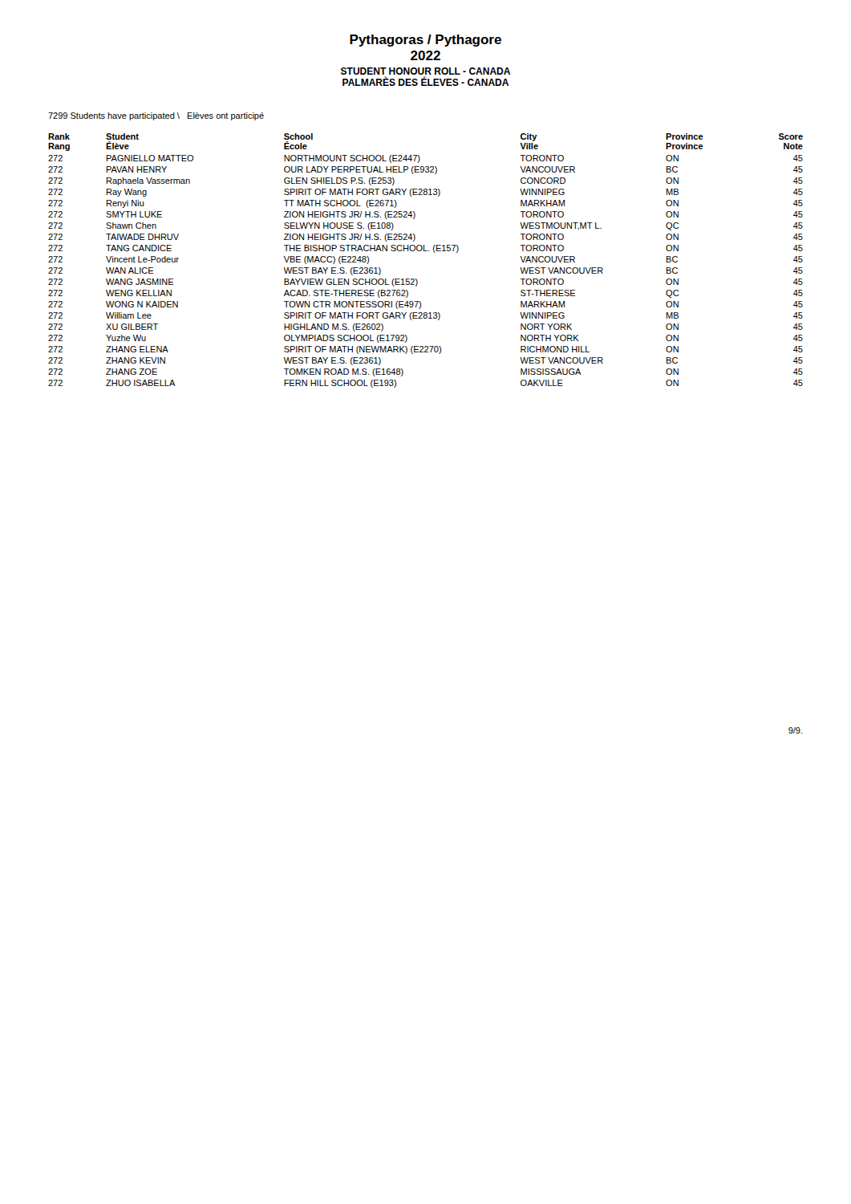Pythagoras / Pythagore
2022
STUDENT HONOUR ROLL - CANADA
PALMARÈS DES ÉLEVES - CANADA
7299 Students have participated \ Elèves ont participé
| Rank Rang | Student Élève | School École | City Ville | Province Province | Score Note |
| --- | --- | --- | --- | --- | --- |
| 272 | PAGNIELLO MATTEO | NORTHMOUNT SCHOOL (E2447) | TORONTO | ON | 45 |
| 272 | PAVAN HENRY | OUR LADY PERPETUAL HELP (E932) | VANCOUVER | BC | 45 |
| 272 | Raphaela Vasserman | GLEN SHIELDS P.S. (E253) | CONCORD | ON | 45 |
| 272 | Ray Wang | SPIRIT OF MATH FORT GARY (E2813) | WINNIPEG | MB | 45 |
| 272 | Renyi Niu | TT MATH SCHOOL (E2671) | MARKHAM | ON | 45 |
| 272 | SMYTH LUKE | ZION HEIGHTS JR/ H.S. (E2524) | TORONTO | ON | 45 |
| 272 | Shawn Chen | SELWYN HOUSE S. (E108) | WESTMOUNT,MT L. | QC | 45 |
| 272 | TAIWADE DHRUV | ZION HEIGHTS JR/ H.S. (E2524) | TORONTO | ON | 45 |
| 272 | TANG CANDICE | THE BISHOP STRACHAN SCHOOL. (E157) | TORONTO | ON | 45 |
| 272 | Vincent Le-Podeur | VBE (MACC) (E2248) | VANCOUVER | BC | 45 |
| 272 | WAN ALICE | WEST BAY E.S. (E2361) | WEST VANCOUVER | BC | 45 |
| 272 | WANG JASMINE | BAYVIEW GLEN SCHOOL (E152) | TORONTO | ON | 45 |
| 272 | WENG KELLIAN | ACAD. STE-THERESE (B2762) | ST-THERESE | QC | 45 |
| 272 | WONG N KAIDEN | TOWN CTR MONTESSORI (E497) | MARKHAM | ON | 45 |
| 272 | William Lee | SPIRIT OF MATH FORT GARY (E2813) | WINNIPEG | MB | 45 |
| 272 | XU GILBERT | HIGHLAND M.S. (E2602) | NORT YORK | ON | 45 |
| 272 | Yuzhe Wu | OLYMPIADS SCHOOL (E1792) | NORTH YORK | ON | 45 |
| 272 | ZHANG ELENA | SPIRIT OF MATH (NEWMARK) (E2270) | RICHMOND HILL | ON | 45 |
| 272 | ZHANG KEVIN | WEST BAY E.S. (E2361) | WEST VANCOUVER | BC | 45 |
| 272 | ZHANG ZOE | TOMKEN ROAD M.S. (E1648) | MISSISSAUGA | ON | 45 |
| 272 | ZHUO ISABELLA | FERN HILL SCHOOL (E193) | OAKVILLE | ON | 45 |
9/9.